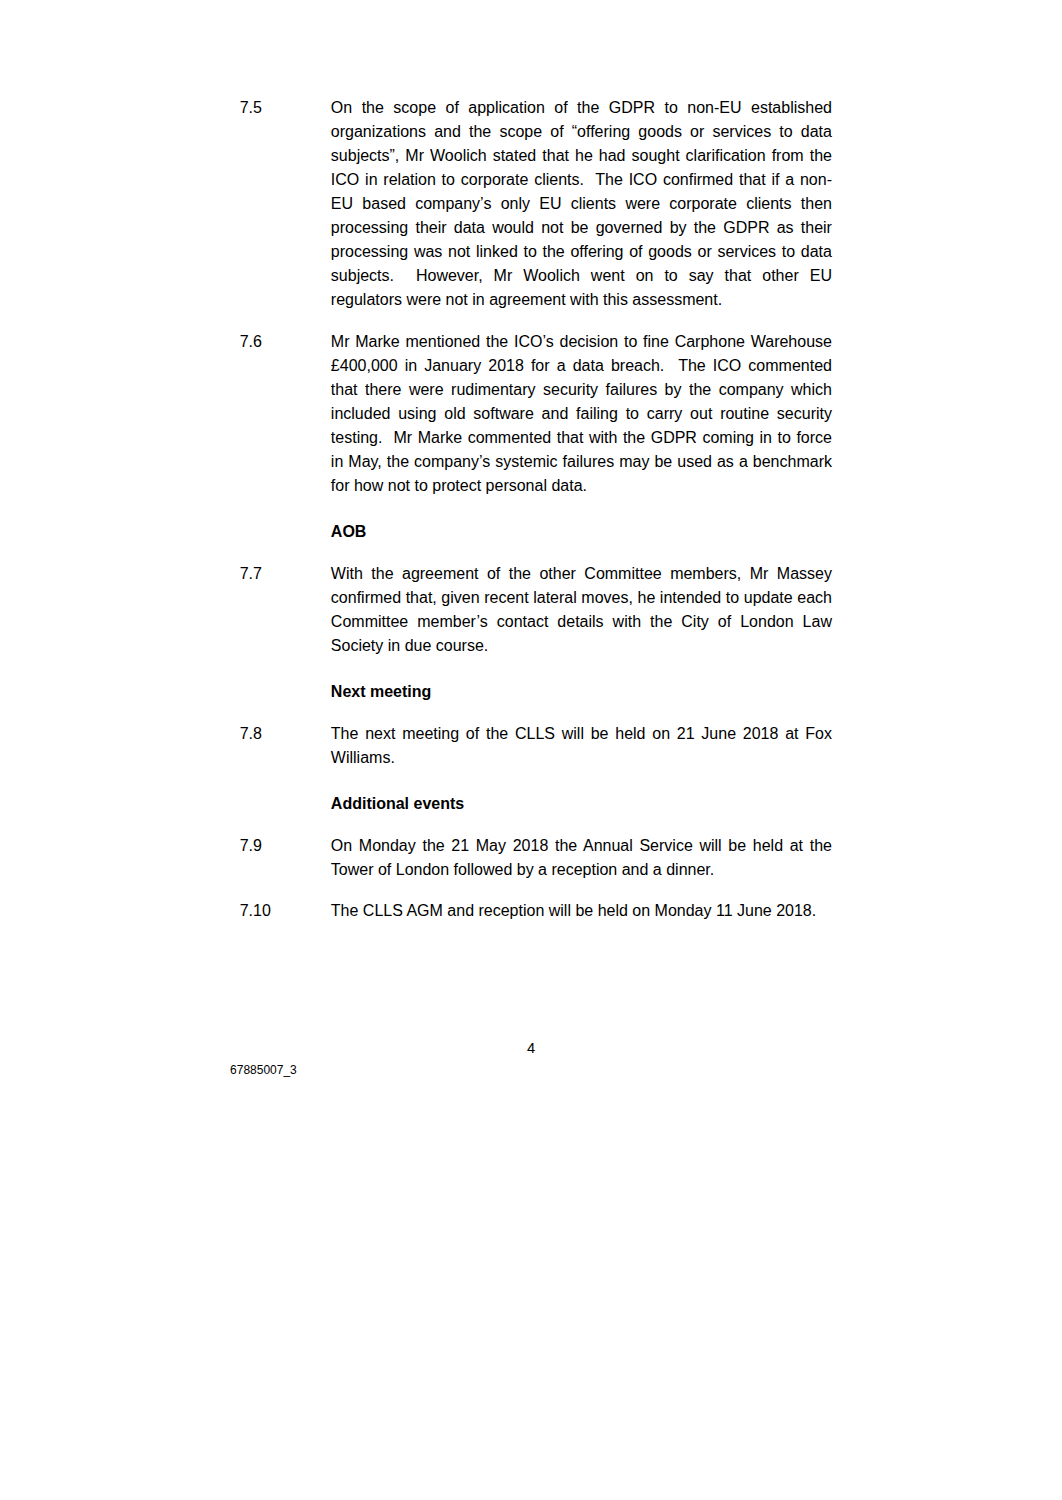7.5
On the scope of application of the GDPR to non-EU established organizations and the scope of “offering goods or services to data subjects”, Mr Woolich stated that he had sought clarification from the ICO in relation to corporate clients. The ICO confirmed that if a non-EU based company’s only EU clients were corporate clients then processing their data would not be governed by the GDPR as their processing was not linked to the offering of goods or services to data subjects. However, Mr Woolich went on to say that other EU regulators were not in agreement with this assessment.
7.6
Mr Marke mentioned the ICO’s decision to fine Carphone Warehouse £400,000 in January 2018 for a data breach. The ICO commented that there were rudimentary security failures by the company which included using old software and failing to carry out routine security testing. Mr Marke commented that with the GDPR coming in to force in May, the company’s systemic failures may be used as a benchmark for how not to protect personal data.
AOB
7.7
With the agreement of the other Committee members, Mr Massey confirmed that, given recent lateral moves, he intended to update each Committee member’s contact details with the City of London Law Society in due course.
Next meeting
7.8
The next meeting of the CLLS will be held on 21 June 2018 at Fox Williams.
Additional events
7.9
On Monday the 21 May 2018 the Annual Service will be held at the Tower of London followed by a reception and a dinner.
7.10
The CLLS AGM and reception will be held on Monday 11 June 2018.
4
67885007_3